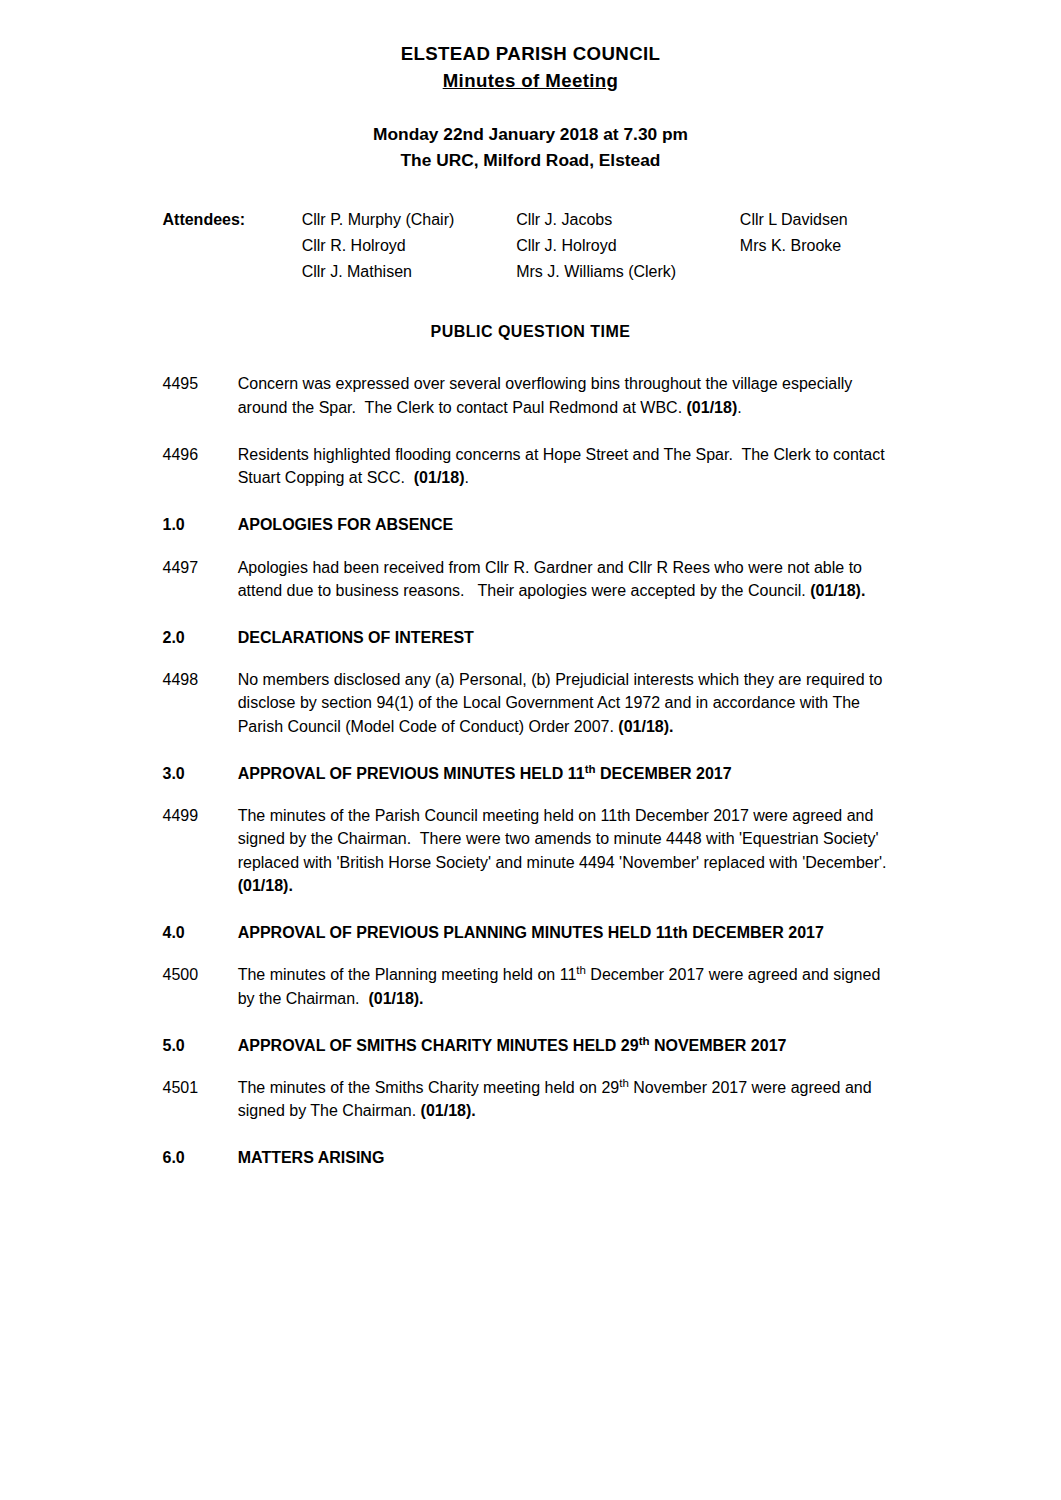ELSTEAD PARISH COUNCIL
Minutes of Meeting
Monday 22nd January 2018 at 7.30 pm
The URC, Milford Road, Elstead
| Attendees: | Cllr P. Murphy (Chair) | Cllr J. Jacobs | Cllr L Davidsen |
| | Cllr R. Holroyd | Cllr J. Holroyd | Mrs K. Brooke |
| | Cllr J. Mathisen | Mrs J. Williams (Clerk) | |
PUBLIC QUESTION TIME
4495
Concern was expressed over several overflowing bins throughout the village especially around the Spar. The Clerk to contact Paul Redmond at WBC. (01/18).
4496
Residents highlighted flooding concerns at Hope Street and The Spar. The Clerk to contact Stuart Copping at SCC. (01/18).
1.0
APOLOGIES FOR ABSENCE
4497
Apologies had been received from Cllr R. Gardner and Cllr R Rees who were not able to attend due to business reasons. Their apologies were accepted by the Council. (01/18).
2.0
DECLARATIONS OF INTEREST
4498
No members disclosed any (a) Personal, (b) Prejudicial interests which they are required to disclose by section 94(1) of the Local Government Act 1972 and in accordance with The Parish Council (Model Code of Conduct) Order 2007. (01/18).
3.0
APPROVAL OF PREVIOUS MINUTES HELD 11th DECEMBER 2017
4499
The minutes of the Parish Council meeting held on 11th December 2017 were agreed and signed by the Chairman. There were two amends to minute 4448 with 'Equestrian Society' replaced with 'British Horse Society' and minute 4494 'November' replaced with 'December'. (01/18).
4.0
APPROVAL OF PREVIOUS PLANNING MINUTES HELD 11th DECEMBER 2017
4500
The minutes of the Planning meeting held on 11th December 2017 were agreed and signed by the Chairman. (01/18).
5.0
APPROVAL OF SMITHS CHARITY MINUTES HELD 29th NOVEMBER 2017
4501
The minutes of the Smiths Charity meeting held on 29th November 2017 were agreed and signed by The Chairman. (01/18).
6.0
MATTERS ARISING